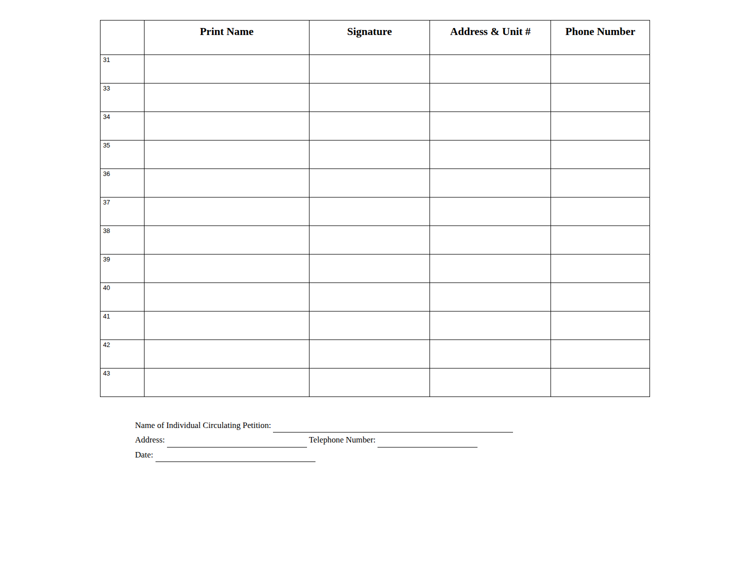| | Print Name | Signature | Address & Unit # | Phone Number |
| --- | --- | --- | --- | --- |
| 31 | | | | |
| 33 | | | | |
| 34 | | | | |
| 35 | | | | |
| 36 | | | | |
| 37 | | | | |
| 38 | | | | |
| 39 | | | | |
| 40 | | | | |
| 41 | | | | |
| 42 | | | | |
| 43 | | | | |
Name of Individual Circulating Petition:
Address: Telephone Number:
Date: